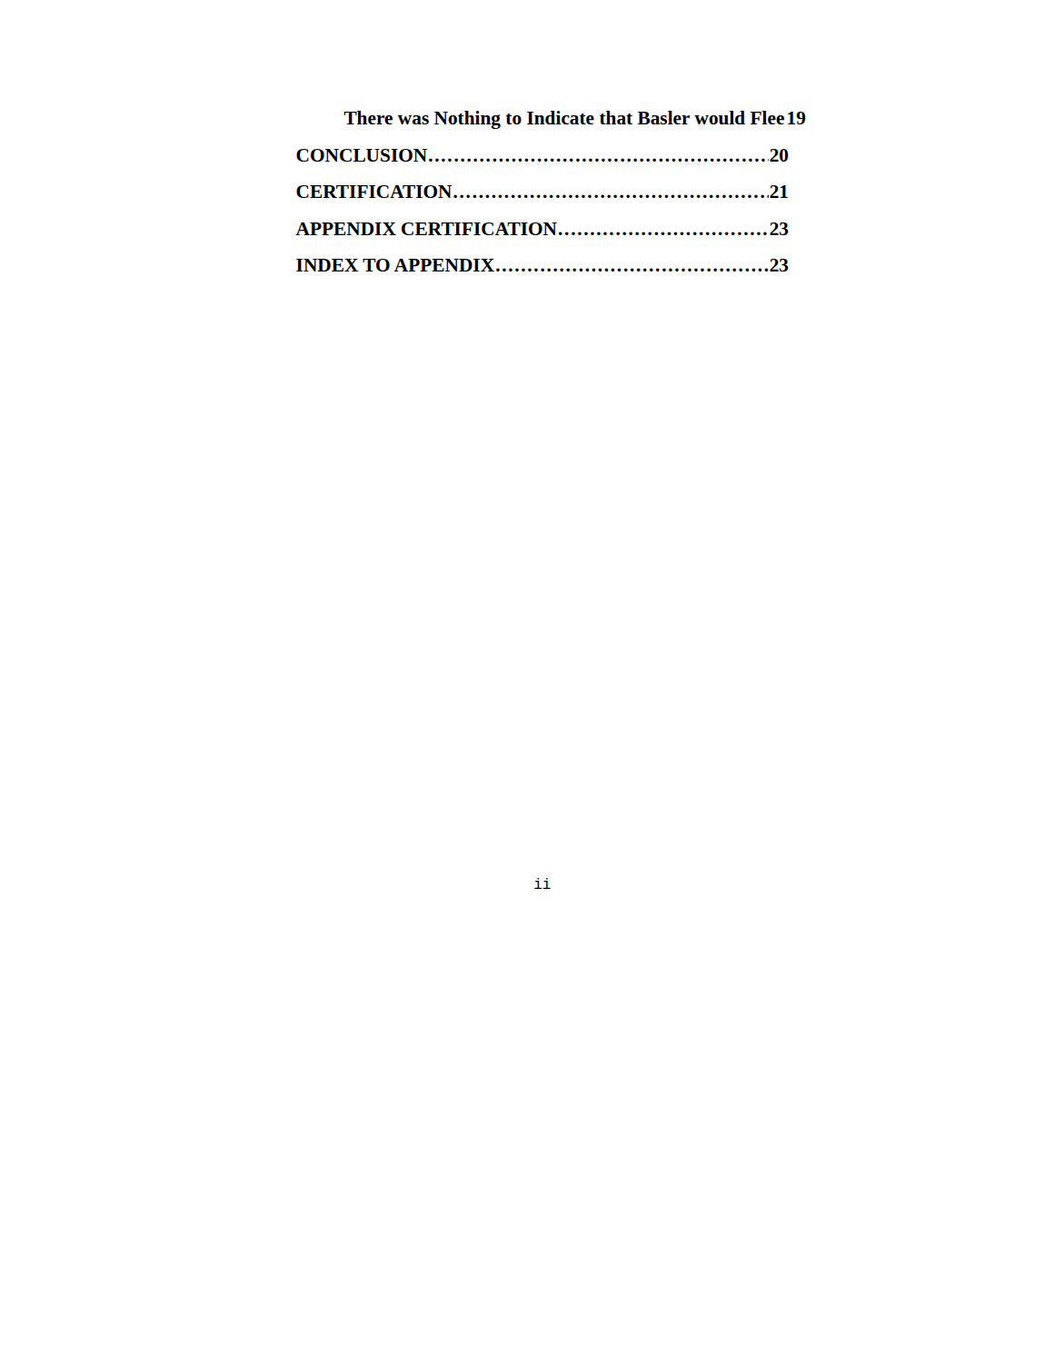There was Nothing to Indicate that Basler would Flee ............................. 19
CONCLUSION ................................................................................................. 20
CERTIFICATION ............................................................................................ 21
APPENDIX CERTIFICATION ........................................................................... 23
INDEX TO APPENDIX ..................................................................................... 23
ii